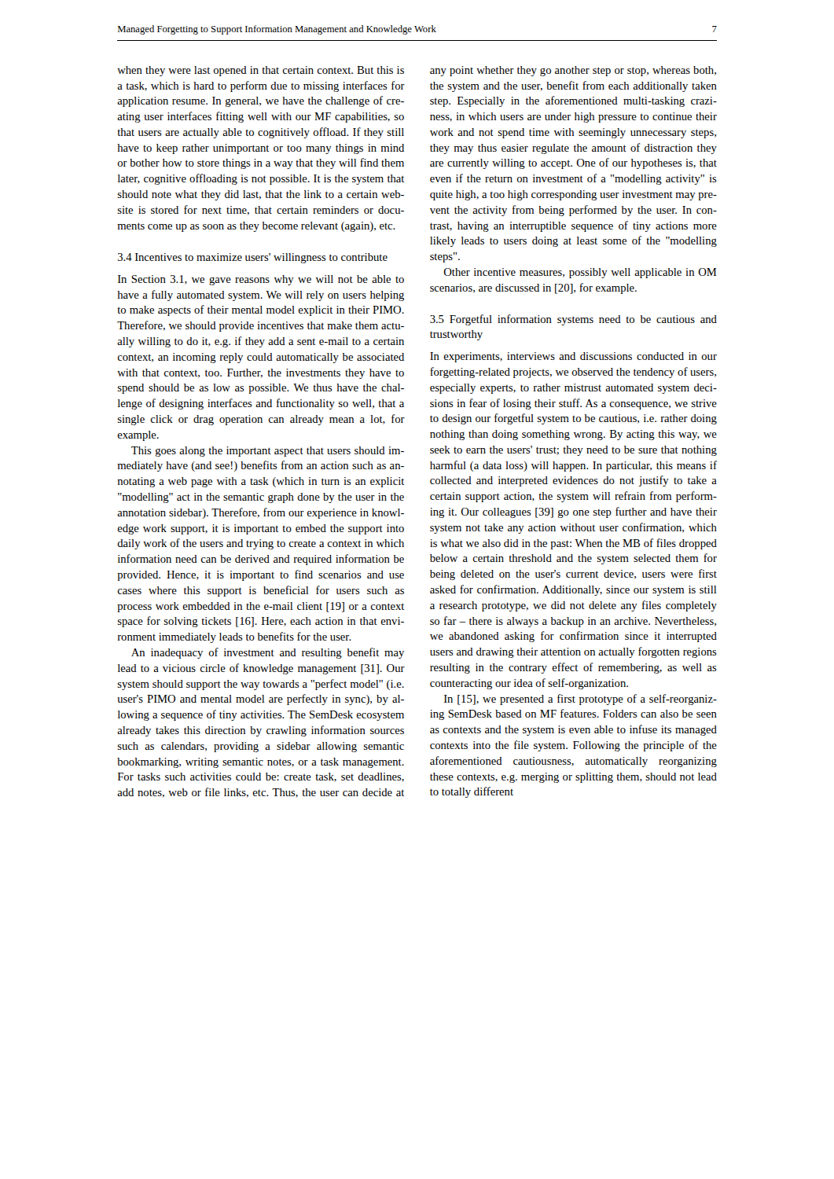Managed Forgetting to Support Information Management and Knowledge Work 7
when they were last opened in that certain context. But this is a task, which is hard to perform due to missing interfaces for application resume. In general, we have the challenge of creating user interfaces fitting well with our MF capabilities, so that users are actually able to cognitively offload. If they still have to keep rather unimportant or too many things in mind or bother how to store things in a way that they will find them later, cognitive offloading is not possible. It is the system that should note what they did last, that the link to a certain website is stored for next time, that certain reminders or documents come up as soon as they become relevant (again), etc.
3.4 Incentives to maximize users' willingness to contribute
In Section 3.1, we gave reasons why we will not be able to have a fully automated system. We will rely on users helping to make aspects of their mental model explicit in their PIMO. Therefore, we should provide incentives that make them actually willing to do it, e.g. if they add a sent e-mail to a certain context, an incoming reply could automatically be associated with that context, too. Further, the investments they have to spend should be as low as possible. We thus have the challenge of designing interfaces and functionality so well, that a single click or drag operation can already mean a lot, for example.
This goes along the important aspect that users should immediately have (and see!) benefits from an action such as annotating a web page with a task (which in turn is an explicit "modelling" act in the semantic graph done by the user in the annotation sidebar). Therefore, from our experience in knowledge work support, it is important to embed the support into daily work of the users and trying to create a context in which information need can be derived and required information be provided. Hence, it is important to find scenarios and use cases where this support is beneficial for users such as process work embedded in the e-mail client [19] or a context space for solving tickets [16]. Here, each action in that environment immediately leads to benefits for the user.
An inadequacy of investment and resulting benefit may lead to a vicious circle of knowledge management [31]. Our system should support the way towards a "perfect model" (i.e. user's PIMO and mental model are perfectly in sync), by allowing a sequence of tiny activities. The SemDesk ecosystem already takes this direction by crawling information sources such as calendars, providing a sidebar allowing semantic bookmarking, writing semantic notes, or a task management. For tasks such activities could be: create task, set deadlines, add notes, web or file links, etc. Thus, the user can decide at any point whether they go another step or stop, whereas both, the system and the user, benefit from each additionally taken step. Especially in the aforementioned multi-tasking craziness, in which users are under high pressure to continue their work and not spend time with seemingly unnecessary steps, they may thus easier regulate the amount of distraction they are currently willing to accept. One of our hypotheses is, that even if the return on investment of a "modelling activity" is quite high, a too high corresponding user investment may prevent the activity from being performed by the user. In contrast, having an interruptible sequence of tiny actions more likely leads to users doing at least some of the "modelling steps".
Other incentive measures, possibly well applicable in OM scenarios, are discussed in [20], for example.
3.5 Forgetful information systems need to be cautious and trustworthy
In experiments, interviews and discussions conducted in our forgetting-related projects, we observed the tendency of users, especially experts, to rather mistrust automated system decisions in fear of losing their stuff. As a consequence, we strive to design our forgetful system to be cautious, i.e. rather doing nothing than doing something wrong. By acting this way, we seek to earn the users' trust; they need to be sure that nothing harmful (a data loss) will happen. In particular, this means if collected and interpreted evidences do not justify to take a certain support action, the system will refrain from performing it. Our colleagues [39] go one step further and have their system not take any action without user confirmation, which is what we also did in the past: When the MB of files dropped below a certain threshold and the system selected them for being deleted on the user's current device, users were first asked for confirmation. Additionally, since our system is still a research prototype, we did not delete any files completely so far – there is always a backup in an archive. Nevertheless, we abandoned asking for confirmation since it interrupted users and drawing their attention on actually forgotten regions resulting in the contrary effect of remembering, as well as counteracting our idea of self-organization.
In [15], we presented a first prototype of a self-reorganizing SemDesk based on MF features. Folders can also be seen as contexts and the system is even able to infuse its managed contexts into the file system. Following the principle of the aforementioned cautiousness, automatically reorganizing these contexts, e.g. merging or splitting them, should not lead to totally different